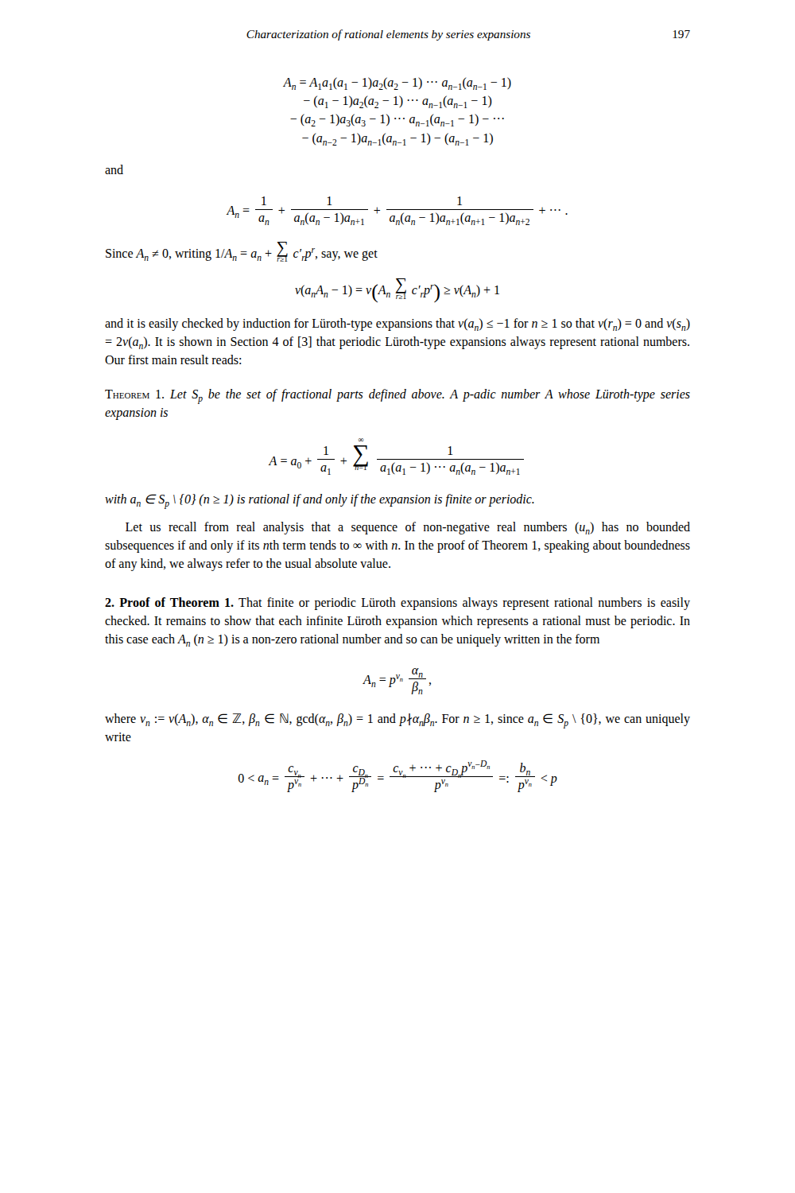Characterization of rational elements by series expansions 197
An = A1a1(a1 − 1)a2(a2 − 1) ··· an−1(an−1 − 1) − (a1 − 1)a2(a2 − 1) ··· an−1(an−1 − 1) − (a2 − 1)a3(a3 − 1) ··· an−1(an−1 − 1) − ··· − (an−2 − 1)an−1(an−1 − 1) − (an−1 − 1)
and
An = 1 an + 1 an(an − 1)an+1 + 1 an(an − 1)an+1(an+1 − 1)an+2 + ··· .
Since An ≠ 0, writing 1/An = an + ∑r≥1 c′rpr, say, we get
ν(anAn − 1) = ν(An ∑r≥1 c′rpr) ≥ ν(An) + 1
and it is easily checked by induction for Lüroth-type expansions that ν(an) ≤ −1 for n ≥ 1 so that ν(rn) = 0 and ν(sn) = 2ν(an). It is shown in Section 4 of [3] that periodic Lüroth-type expansions always represent rational numbers. Our first main result reads:
Theorem 1. Let Sp be the set of fractional parts defined above. A p-adic number A whose Lüroth-type series expansion is
A = a0 + 1 a1 + ∞∑n=1 1 a1(a1 − 1) ··· an(an − 1)an+1
with an ∈ Sp \ {0} (n ≥ 1) is rational if and only if the expansion is finite or periodic.
Let us recall from real analysis that a sequence of non-negative real numbers (un) has no bounded subsequences if and only if its nth term tends to ∞ with n. In the proof of Theorem 1, speaking about boundedness of any kind, we always refer to the usual absolute value.
2. Proof of Theorem 1.
That finite or periodic Lüroth expansions always represent rational numbers is easily checked. It remains to show that each infinite Lüroth expansion which represents a rational must be periodic. In this case each An (n ≥ 1) is a non-zero rational number and so can be uniquely written in the form
An = pνn αn βn,
where νn := ν(An), αn ∈ ℤ, βn ∈ ℕ, gcd(αn, βn) = 1 and p∤αnβn. For n ≥ 1, since an ∈ Sp \ {0}, we can uniquely write
0 < an = cνn pνn + ··· + cDn pDn = cνn + ··· + cDnpνn−Dn pνn =: bn pνn < p